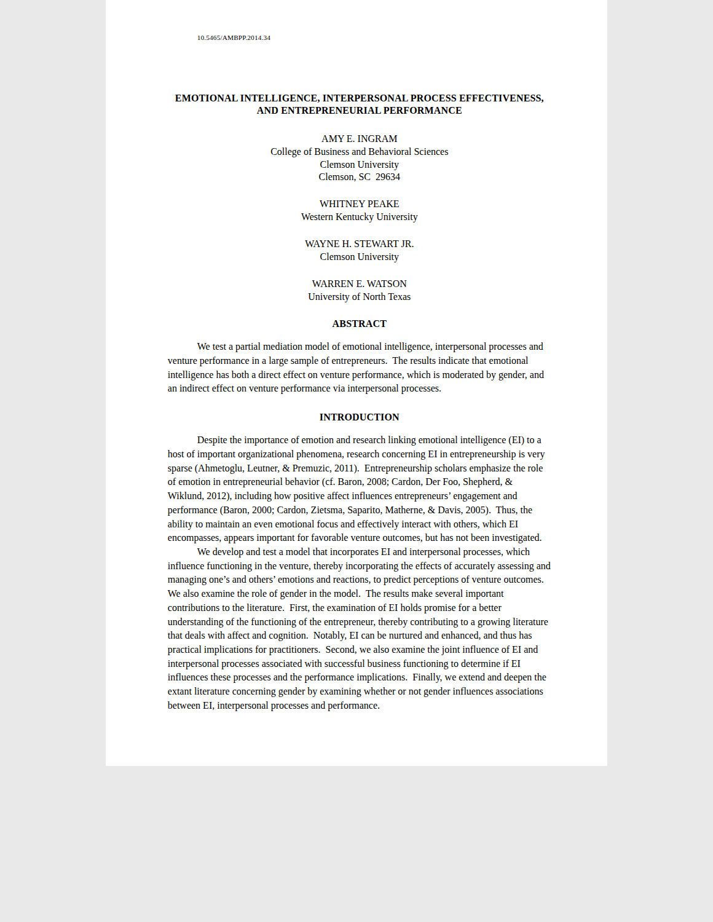10.5465/AMBPP.2014.34
Emotional Intelligence, Interpersonal Process Effectiveness,
and Entrepreneurial Performance
Amy E. Ingram
College of Business and Behavioral Sciences
Clemson University
Clemson, SC 29634
Whitney Peake
Western Kentucky University
Wayne H. Stewart Jr.
Clemson University
Warren E. Watson
University of North Texas
Abstract
We test a partial mediation model of emotional intelligence, interpersonal processes and venture performance in a large sample of entrepreneurs. The results indicate that emotional intelligence has both a direct effect on venture performance, which is moderated by gender, and an indirect effect on venture performance via interpersonal processes.
Introduction
Despite the importance of emotion and research linking emotional intelligence (EI) to a host of important organizational phenomena, research concerning EI in entrepreneurship is very sparse (Ahmetoglu, Leutner, & Premuzic, 2011). Entrepreneurship scholars emphasize the role of emotion in entrepreneurial behavior (cf. Baron, 2008; Cardon, Der Foo, Shepherd, & Wiklund, 2012), including how positive affect influences entrepreneurs’ engagement and performance (Baron, 2000; Cardon, Zietsma, Saparito, Matherne, & Davis, 2005). Thus, the ability to maintain an even emotional focus and effectively interact with others, which EI encompasses, appears important for favorable venture outcomes, but has not been investigated.
We develop and test a model that incorporates EI and interpersonal processes, which influence functioning in the venture, thereby incorporating the effects of accurately assessing and managing one’s and others’ emotions and reactions, to predict perceptions of venture outcomes. We also examine the role of gender in the model. The results make several important contributions to the literature. First, the examination of EI holds promise for a better understanding of the functioning of the entrepreneur, thereby contributing to a growing literature that deals with affect and cognition. Notably, EI can be nurtured and enhanced, and thus has practical implications for practitioners. Second, we also examine the joint influence of EI and interpersonal processes associated with successful business functioning to determine if EI influences these processes and the performance implications. Finally, we extend and deepen the extant literature concerning gender by examining whether or not gender influences associations between EI, interpersonal processes and performance.